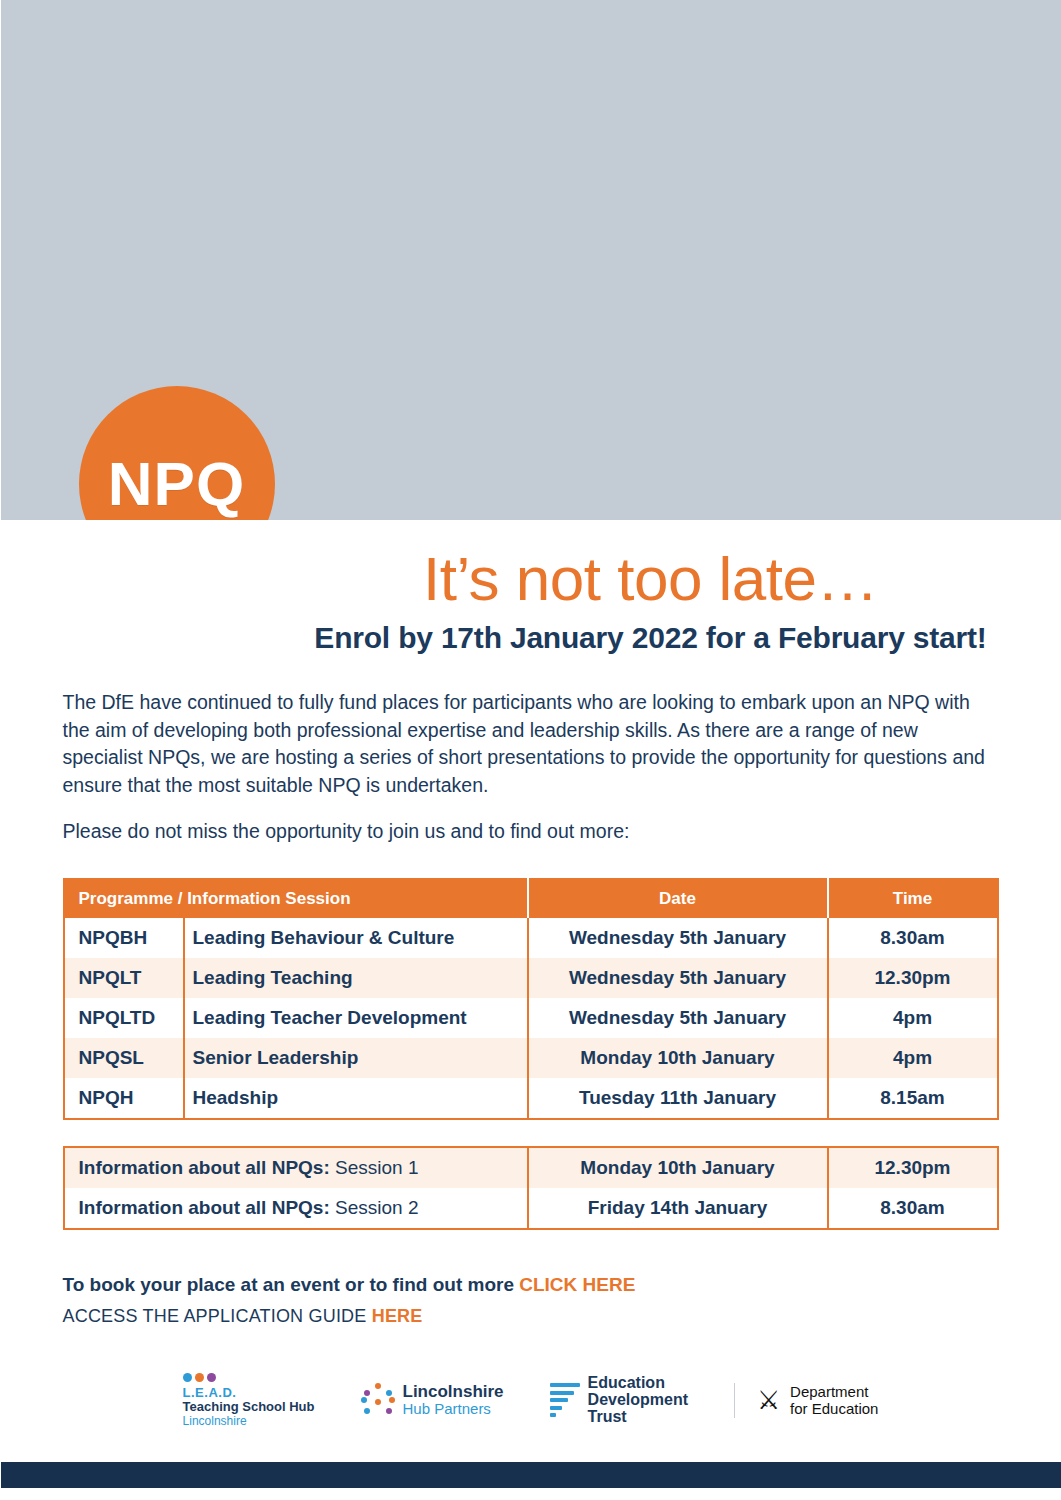NPQ
It’s not too late…
Enrol by 17th January 2022 for a February start!
The DfE have continued to fully fund places for participants who are looking to embark upon an NPQ with the aim of developing both professional expertise and leadership skills. As there are a range of new specialist NPQs, we are hosting a series of short presentations to provide the opportunity for questions and ensure that the most suitable NPQ is undertaken.
Please do not miss the opportunity to join us and to find out more:
| Programme / Information Session | Date | Time |
| --- | --- | --- |
| NPQBH | Leading Behaviour & Culture | Wednesday 5th January | 8.30am |
| NPQLT | Leading Teaching | Wednesday 5th January | 12.30pm |
| NPQLTD | Leading Teacher Development | Wednesday 5th January | 4pm |
| NPQSL | Senior Leadership | Monday 10th January | 4pm |
| NPQH | Headship | Tuesday 11th January | 8.15am |
| Information about all NPQs: Session 1 | Monday 10th January | 12.30pm |
| Information about all NPQs: Session 2 | Friday 14th January | 8.30am |
To book your place at an event or to find out more CLICK HERE
ACCESS THE APPLICATION GUIDE HERE
L.E.A.D.
Teaching School Hub
Lincolnshire
Lincolnshire
Hub Partners
Education
Development
Trust
⚔
Department
for Education